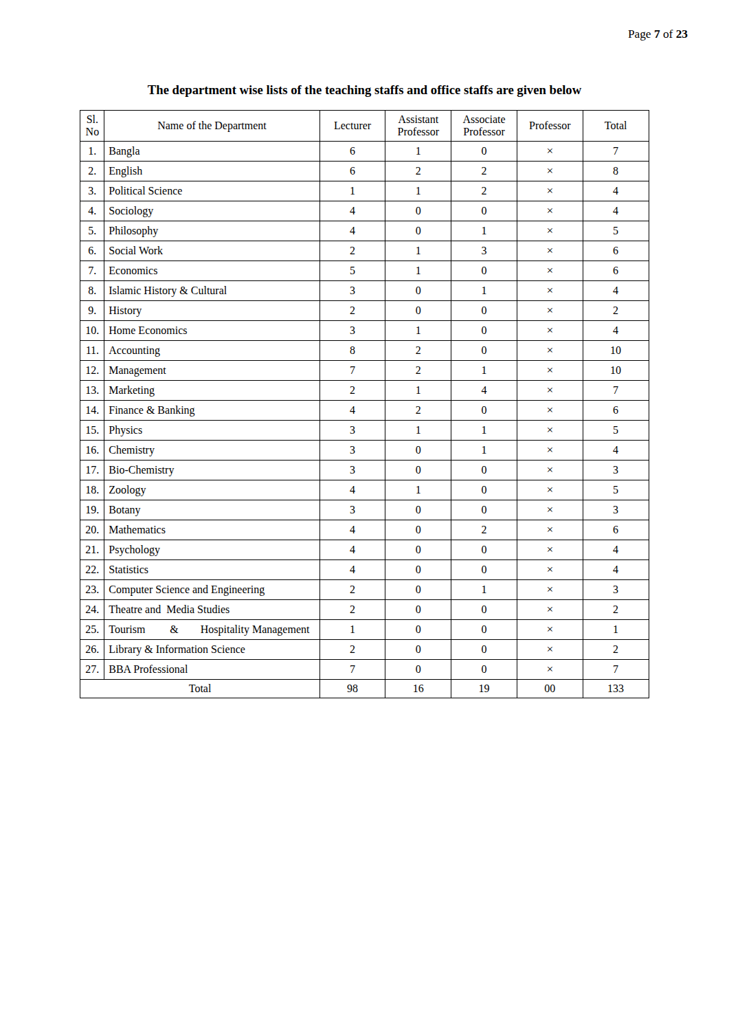Page 7 of 23
The department wise lists of the teaching staffs and office staffs are given below
| Sl. No | Name of the Department | Lecturer | Assistant Professor | Associate Professor | Professor | Total |
| --- | --- | --- | --- | --- | --- | --- |
| 1. | Bangla | 6 | 1 | 0 | × | 7 |
| 2. | English | 6 | 2 | 2 | × | 8 |
| 3. | Political Science | 1 | 1 | 2 | × | 4 |
| 4. | Sociology | 4 | 0 | 0 | × | 4 |
| 5. | Philosophy | 4 | 0 | 1 | × | 5 |
| 6. | Social Work | 2 | 1 | 3 | × | 6 |
| 7. | Economics | 5 | 1 | 0 | × | 6 |
| 8. | Islamic History & Cultural | 3 | 0 | 1 | × | 4 |
| 9. | History | 2 | 0 | 0 | × | 2 |
| 10. | Home Economics | 3 | 1 | 0 | × | 4 |
| 11. | Accounting | 8 | 2 | 0 | × | 10 |
| 12. | Management | 7 | 2 | 1 | × | 10 |
| 13. | Marketing | 2 | 1 | 4 | × | 7 |
| 14. | Finance & Banking | 4 | 2 | 0 | × | 6 |
| 15. | Physics | 3 | 1 | 1 | × | 5 |
| 16. | Chemistry | 3 | 0 | 1 | × | 4 |
| 17. | Bio-Chemistry | 3 | 0 | 0 | × | 3 |
| 18. | Zoology | 4 | 1 | 0 | × | 5 |
| 19. | Botany | 3 | 0 | 0 | × | 3 |
| 20. | Mathematics | 4 | 0 | 2 | × | 6 |
| 21. | Psychology | 4 | 0 | 0 | × | 4 |
| 22. | Statistics | 4 | 0 | 0 | × | 4 |
| 23. | Computer Science and Engineering | 2 | 0 | 1 | × | 3 |
| 24. | Theatre and Media Studies | 2 | 0 | 0 | × | 2 |
| 25. | Tourism & Hospitality Management | 1 | 0 | 0 | × | 1 |
| 26. | Library & Information Science | 2 | 0 | 0 | × | 2 |
| 27. | BBA Professional | 7 | 0 | 0 | × | 7 |
| Total | 98 | 16 | 19 | 00 | 133 |